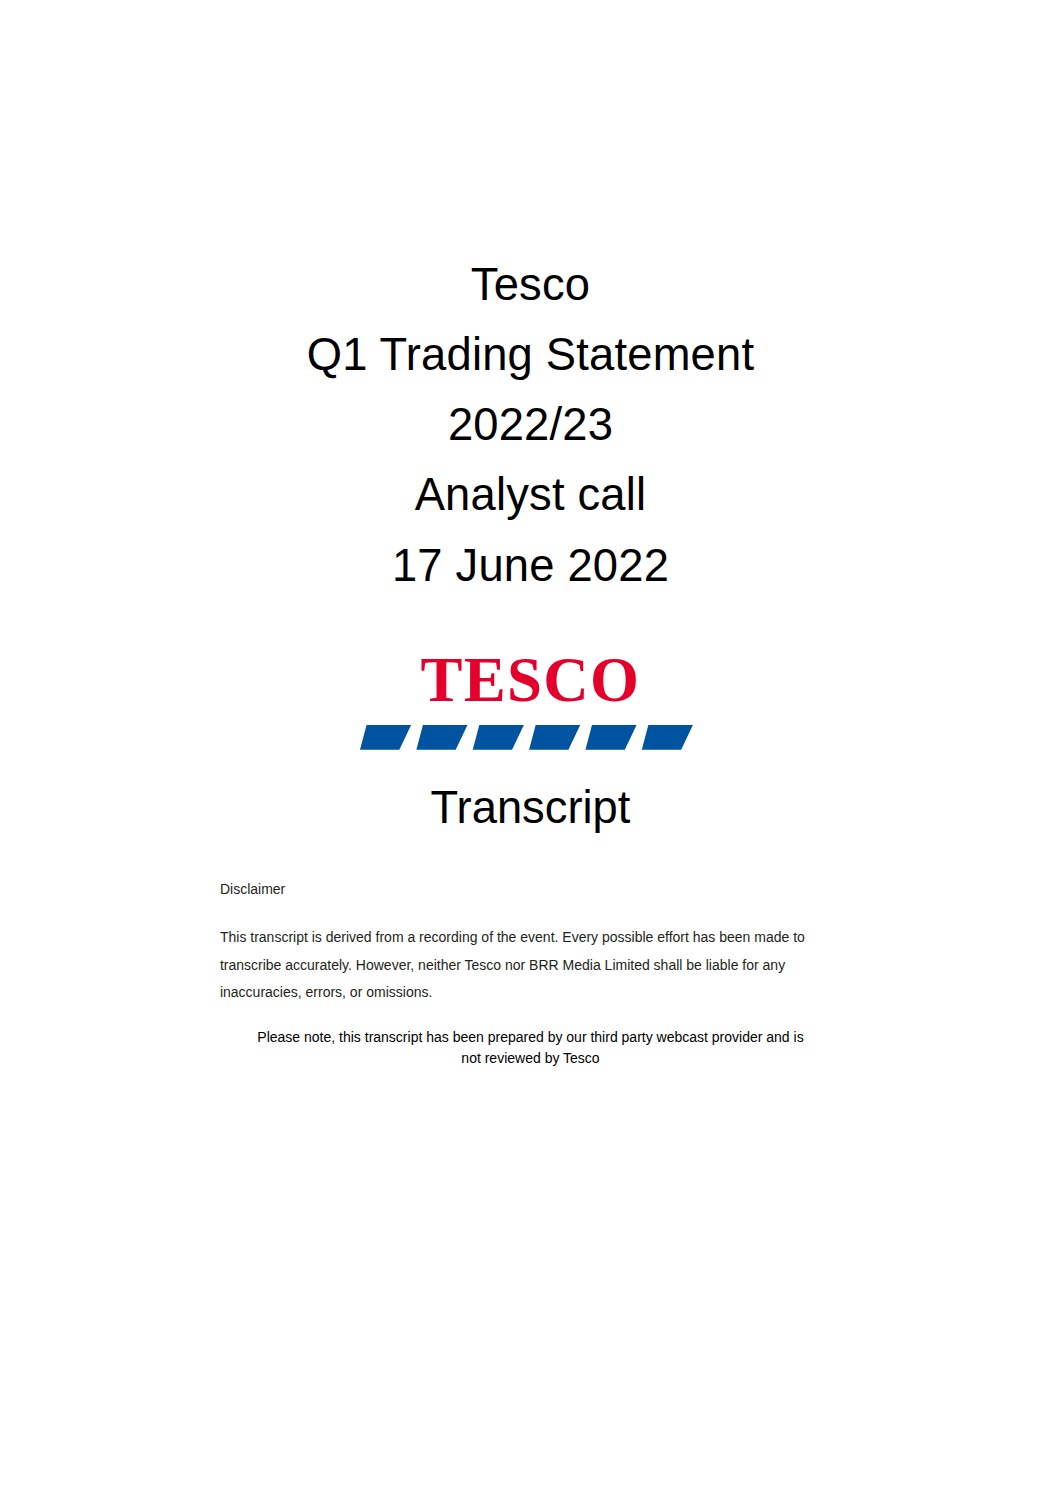Tesco
Q1 Trading Statement 2022/23
Analyst call
17 June 2022
TESCO
Transcript
Disclaimer
This transcript is derived from a recording of the event. Every possible effort has been made to transcribe accurately. However, neither Tesco nor BRR Media Limited shall be liable for any inaccuracies, errors, or omissions.
Please note, this transcript has been prepared by our third party webcast provider and is not reviewed by Tesco